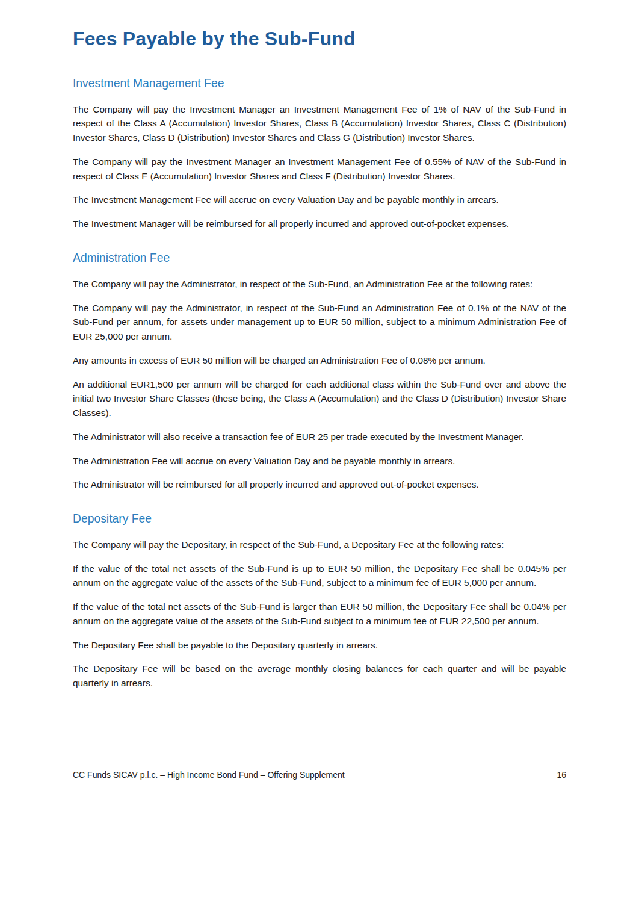Fees Payable by the Sub-Fund
Investment Management Fee
The Company will pay the Investment Manager an Investment Management Fee of 1% of NAV of the Sub-Fund in respect of the Class A (Accumulation) Investor Shares, Class B (Accumulation) Investor Shares, Class C (Distribution) Investor Shares, Class D (Distribution) Investor Shares and Class G (Distribution) Investor Shares.
The Company will pay the Investment Manager an Investment Management Fee of 0.55% of NAV of the Sub-Fund in respect of Class E (Accumulation) Investor Shares and Class F (Distribution) Investor Shares.
The Investment Management Fee will accrue on every Valuation Day and be payable monthly in arrears.
The Investment Manager will be reimbursed for all properly incurred and approved out-of-pocket expenses.
Administration Fee
The Company will pay the Administrator, in respect of the Sub-Fund, an Administration Fee at the following rates:
The Company will pay the Administrator, in respect of the Sub-Fund an Administration Fee of 0.1% of the NAV of the Sub-Fund per annum, for assets under management up to EUR 50 million, subject to a minimum Administration Fee of EUR 25,000 per annum.
Any amounts in excess of EUR 50 million will be charged an Administration Fee of 0.08% per annum.
An additional EUR1,500 per annum will be charged for each additional class within the Sub-Fund over and above the initial two Investor Share Classes (these being, the Class A (Accumulation) and the Class D (Distribution) Investor Share Classes).
The Administrator will also receive a transaction fee of EUR 25 per trade executed by the Investment Manager.
The Administration Fee will accrue on every Valuation Day and be payable monthly in arrears.
The Administrator will be reimbursed for all properly incurred and approved out-of-pocket expenses.
Depositary Fee
The Company will pay the Depositary, in respect of the Sub-Fund, a Depositary Fee at the following rates:
If the value of the total net assets of the Sub-Fund is up to EUR 50 million, the Depositary Fee shall be 0.045% per annum on the aggregate value of the assets of the Sub-Fund, subject to a minimum fee of EUR 5,000 per annum.
If the value of the total net assets of the Sub-Fund is larger than EUR 50 million, the Depositary Fee shall be 0.04% per annum on the aggregate value of the assets of the Sub-Fund subject to a minimum fee of EUR 22,500 per annum.
The Depositary Fee shall be payable to the Depositary quarterly in arrears.
The Depositary Fee will be based on the average monthly closing balances for each quarter and will be payable quarterly in arrears.
CC Funds SICAV p.l.c. – High Income Bond Fund – Offering Supplement 16